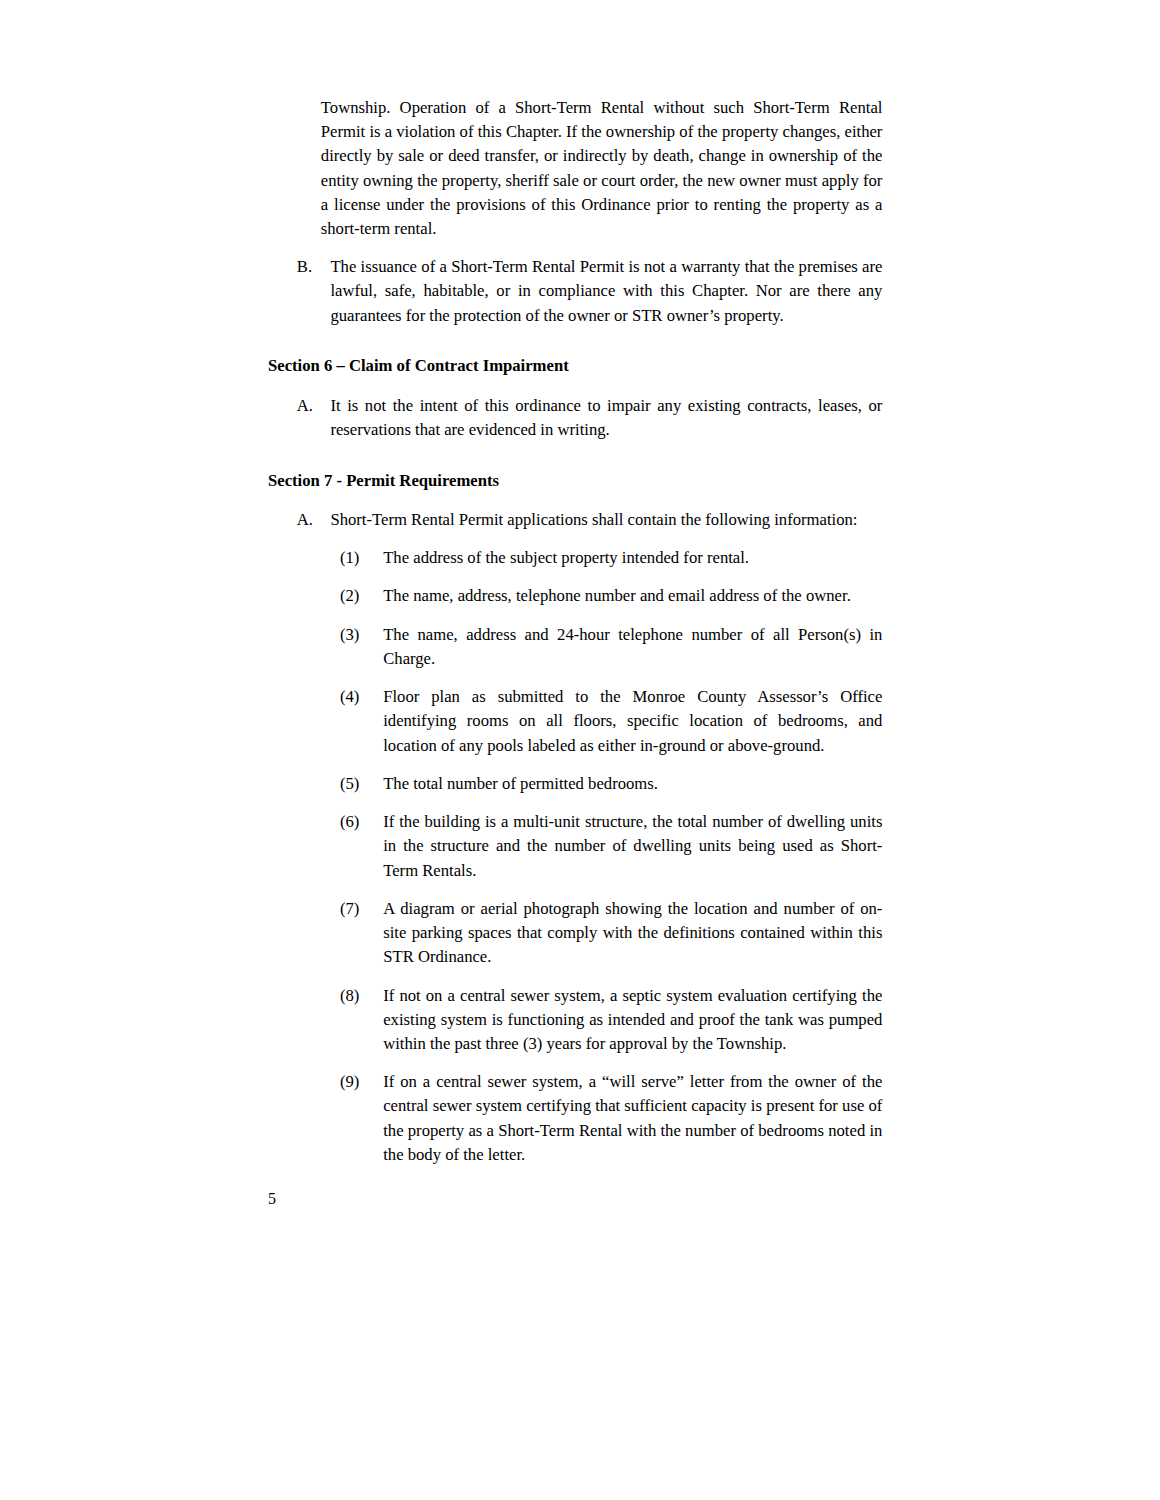Township. Operation of a Short-Term Rental without such Short-Term Rental Permit is a violation of this Chapter. If the ownership of the property changes, either directly by sale or deed transfer, or indirectly by death, change in ownership of the entity owning the property, sheriff sale or court order, the new owner must apply for a license under the provisions of this Ordinance prior to renting the property as a short-term rental.
B. The issuance of a Short-Term Rental Permit is not a warranty that the premises are lawful, safe, habitable, or in compliance with this Chapter. Nor are there any guarantees for the protection of the owner or STR owner’s property.
Section 6 – Claim of Contract Impairment
A. It is not the intent of this ordinance to impair any existing contracts, leases, or reservations that are evidenced in writing.
Section 7 - Permit Requirements
A. Short-Term Rental Permit applications shall contain the following information:
(1) The address of the subject property intended for rental.
(2) The name, address, telephone number and email address of the owner.
(3) The name, address and 24-hour telephone number of all Person(s) in Charge.
(4) Floor plan as submitted to the Monroe County Assessor’s Office identifying rooms on all floors, specific location of bedrooms, and location of any pools labeled as either in-ground or above-ground.
(5) The total number of permitted bedrooms.
(6) If the building is a multi-unit structure, the total number of dwelling units in the structure and the number of dwelling units being used as Short-Term Rentals.
(7) A diagram or aerial photograph showing the location and number of on-site parking spaces that comply with the definitions contained within this STR Ordinance.
(8) If not on a central sewer system, a septic system evaluation certifying the existing system is functioning as intended and proof the tank was pumped within the past three (3) years for approval by the Township.
(9) If on a central sewer system, a “will serve” letter from the owner of the central sewer system certifying that sufficient capacity is present for use of the property as a Short-Term Rental with the number of bedrooms noted in the body of the letter.
5